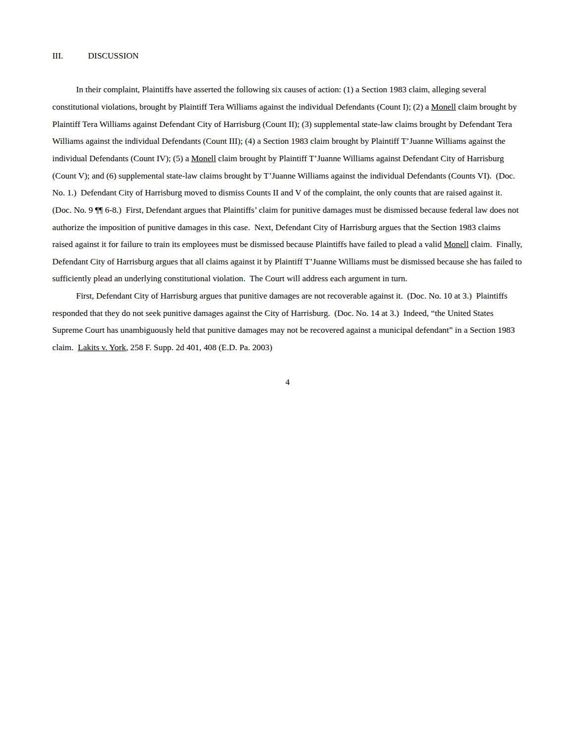III. DISCUSSION
In their complaint, Plaintiffs have asserted the following six causes of action: (1) a Section 1983 claim, alleging several constitutional violations, brought by Plaintiff Tera Williams against the individual Defendants (Count I); (2) a Monell claim brought by Plaintiff Tera Williams against Defendant City of Harrisburg (Count II); (3) supplemental state-law claims brought by Defendant Tera Williams against the individual Defendants (Count III); (4) a Section 1983 claim brought by Plaintiff T’Juanne Williams against the individual Defendants (Count IV); (5) a Monell claim brought by Plaintiff T’Juanne Williams against Defendant City of Harrisburg (Count V); and (6) supplemental state-law claims brought by T’Juanne Williams against the individual Defendants (Counts VI). (Doc. No. 1.) Defendant City of Harrisburg moved to dismiss Counts II and V of the complaint, the only counts that are raised against it. (Doc. No. 9 ¶¶ 6-8.) First, Defendant argues that Plaintiffs’ claim for punitive damages must be dismissed because federal law does not authorize the imposition of punitive damages in this case. Next, Defendant City of Harrisburg argues that the Section 1983 claims raised against it for failure to train its employees must be dismissed because Plaintiffs have failed to plead a valid Monell claim. Finally, Defendant City of Harrisburg argues that all claims against it by Plaintiff T’Juanne Williams must be dismissed because she has failed to sufficiently plead an underlying constitutional violation. The Court will address each argument in turn.
First, Defendant City of Harrisburg argues that punitive damages are not recoverable against it. (Doc. No. 10 at 3.) Plaintiffs responded that they do not seek punitive damages against the City of Harrisburg. (Doc. No. 14 at 3.) Indeed, “the United States Supreme Court has unambiguously held that punitive damages may not be recovered against a municipal defendant” in a Section 1983 claim. Lakits v. York, 258 F. Supp. 2d 401, 408 (E.D. Pa. 2003)
4